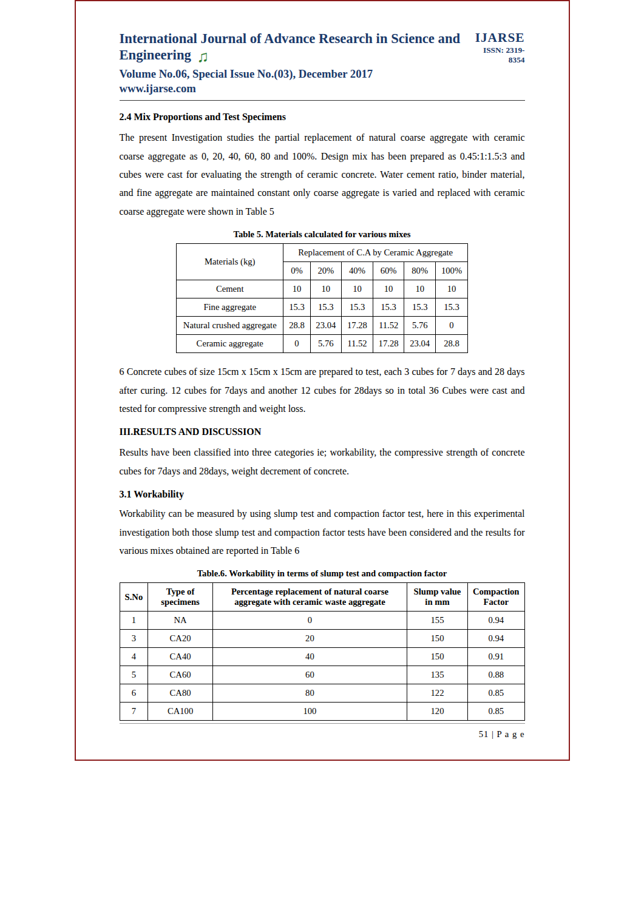International Journal of Advance Research in Science and Engineering ♫
Volume No.06, Special Issue No.(03), December 2017
www.ijarse.com
IJARSE
ISSN: 2319-8354
2.4 Mix Proportions and Test Specimens
The present Investigation studies the partial replacement of natural coarse aggregate with ceramic coarse aggregate as 0, 20, 40, 60, 80 and 100%. Design mix has been prepared as 0.45:1:1.5:3 and cubes were cast for evaluating the strength of ceramic concrete. Water cement ratio, binder material, and fine aggregate are maintained constant only coarse aggregate is varied and replaced with ceramic coarse aggregate were shown in Table 5
Table 5. Materials calculated for various mixes
| Materials (kg) | Replacement of C.A by Ceramic Aggregate |
| 0% | 20% | 40% | 60% | 80% | 100% |
| Cement | 10 | 10 | 10 | 10 | 10 | 10 |
| Fine aggregate | 15.3 | 15.3 | 15.3 | 15.3 | 15.3 | 15.3 |
| Natural crushed aggregate | 28.8 | 23.04 | 17.28 | 11.52 | 5.76 | 0 |
| Ceramic aggregate | 0 | 5.76 | 11.52 | 17.28 | 23.04 | 28.8 |
6 Concrete cubes of size 15cm x 15cm x 15cm are prepared to test, each 3 cubes for 7 days and 28 days after curing. 12 cubes for 7days and another 12 cubes for 28days so in total 36 Cubes were cast and tested for compressive strength and weight loss.
III.RESULTS AND DISCUSSION
Results have been classified into three categories ie; workability, the compressive strength of concrete cubes for 7days and 28days, weight decrement of concrete.
3.1 Workability
Workability can be measured by using slump test and compaction factor test, here in this experimental investigation both those slump test and compaction factor tests have been considered and the results for various mixes obtained are reported in Table 6
Table.6. Workability in terms of slump test and compaction factor
| S.No | Type of specimens | Percentage replacement of natural coarse aggregate with ceramic waste aggregate | Slump value in mm | Compaction Factor |
| --- | --- | --- | --- | --- |
| 1 | NA | 0 | 155 | 0.94 |
| 3 | CA20 | 20 | 150 | 0.94 |
| 4 | CA40 | 40 | 150 | 0.91 |
| 5 | CA60 | 60 | 135 | 0.88 |
| 6 | CA80 | 80 | 122 | 0.85 |
| 7 | CA100 | 100 | 120 | 0.85 |
51 | P a g e